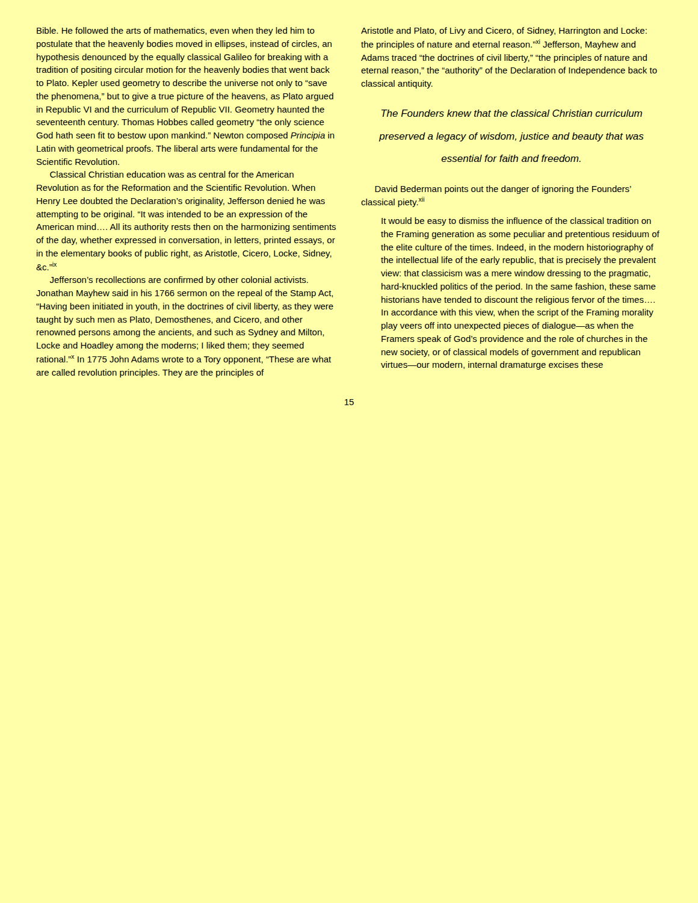Bible. He followed the arts of mathematics, even when they led him to postulate that the heavenly bodies moved in ellipses, instead of circles, an hypothesis denounced by the equally classical Galileo for breaking with a tradition of positing circular motion for the heavenly bodies that went back to Plato. Kepler used geometry to describe the universe not only to “save the phenomena,” but to give a true picture of the heavens, as Plato argued in Republic VI and the curriculum of Republic VII. Geometry haunted the seventeenth century. Thomas Hobbes called geometry “the only science God hath seen fit to bestow upon mankind.” Newton composed Principia in Latin with geometrical proofs. The liberal arts were fundamental for the Scientific Revolution.
Classical Christian education was as central for the American Revolution as for the Reformation and the Scientific Revolution. When Henry Lee doubted the Declaration’s originality, Jefferson denied he was attempting to be original. “It was intended to be an expression of the American mind…. All its authority rests then on the harmonizing sentiments of the day, whether expressed in conversation, in letters, printed essays, or in the elementary books of public right, as Aristotle, Cicero, Locke, Sidney, &c.”ix
Jefferson’s recollections are confirmed by other colonial activists. Jonathan Mayhew said in his 1766 sermon on the repeal of the Stamp Act, “Having been initiated in youth, in the doctrines of civil liberty, as they were taught by such men as Plato, Demosthenes, and Cicero, and other renowned persons among the ancients, and such as Sydney and Milton, Locke and Hoadley among the moderns; I liked them; they seemed rational.”x In 1775 John Adams wrote to a Tory opponent, “These are what are called revolution principles. They are the principles of
Aristotle and Plato, of Livy and Cicero, of Sidney, Harrington and Locke: the principles of nature and eternal reason.”xi Jefferson, Mayhew and Adams traced “the doctrines of civil liberty,” “the principles of nature and eternal reason,” the “authority” of the Declaration of Independence back to classical antiquity.
The Founders knew that the classical Christian curriculum preserved a legacy of wisdom, justice and beauty that was essential for faith and freedom.
David Bederman points out the danger of ignoring the Founders’ classical piety.xii
It would be easy to dismiss the influence of the classical tradition on the Framing generation as some peculiar and pretentious residuum of the elite culture of the times. Indeed, in the modern historiography of the intellectual life of the early republic, that is precisely the prevalent view: that classicism was a mere window dressing to the pragmatic, hard-knuckled politics of the period. In the same fashion, these same historians have tended to discount the religious fervor of the times…. In accordance with this view, when the script of the Framing morality play veers off into unexpected pieces of dialogue—as when the Framers speak of God’s providence and the role of churches in the new society, or of classical models of government and republican virtues—our modern, internal dramaturge excises these
15